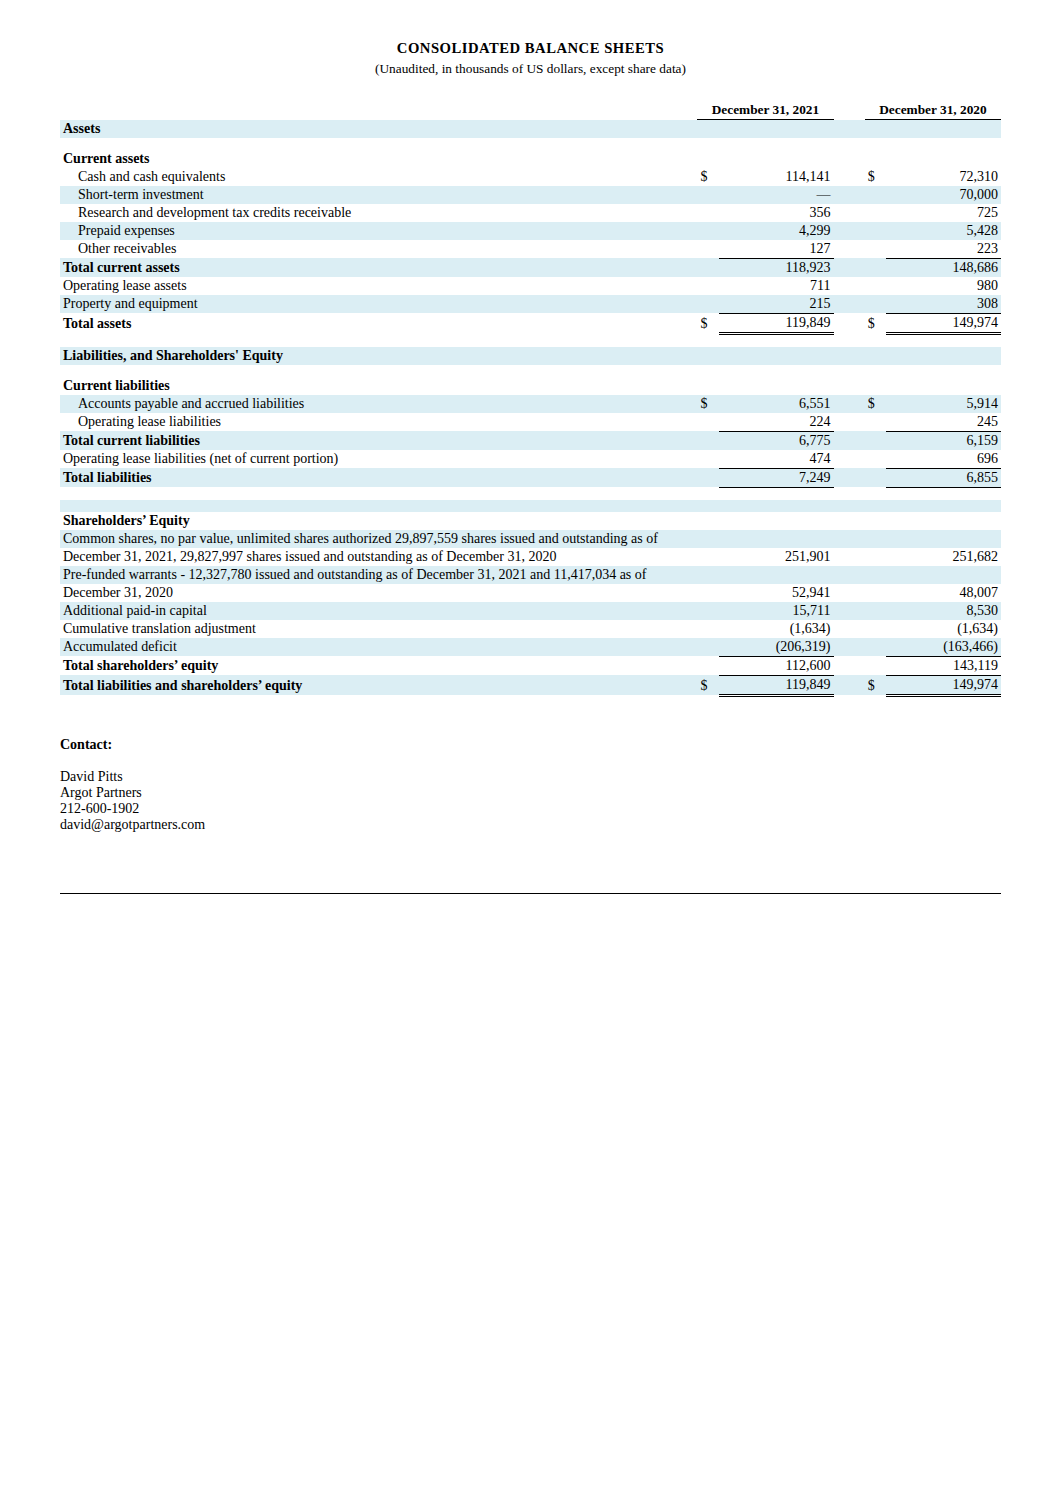CONSOLIDATED BALANCE SHEETS
(Unaudited, in thousands of US dollars, except share data)
| | | December 31, 2021 | | December 31, 2020 |
| --- | --- | --- | --- | --- |
| Assets | | | | | | |
| Current assets | | | | | | |
| Cash and cash equivalents | | $ | 114,141 | | $ | 72,310 |
| Short-term investment | | | — | | | 70,000 |
| Research and development tax credits receivable | | | 356 | | | 725 |
| Prepaid expenses | | | 4,299 | | | 5,428 |
| Other receivables | | | 127 | | | 223 |
| Total current assets | | | 118,923 | | | 148,686 |
| Operating lease assets | | | 711 | | | 980 |
| Property and equipment | | | 215 | | | 308 |
| Total assets | | $ | 119,849 | | $ | 149,974 |
| Liabilities, and Shareholders' Equity | | | | | | |
| Current liabilities | | | | | | |
| Accounts payable and accrued liabilities | | $ | 6,551 | | $ | 5,914 |
| Operating lease liabilities | | | 224 | | | 245 |
| Total current liabilities | | | 6,775 | | | 6,159 |
| Operating lease liabilities (net of current portion) | | | 474 | | | 696 |
| Total liabilities | | | 7,249 | | | 6,855 |
| Shareholders’ Equity | | | | | | |
| Common shares, no par value, unlimited shares authorized 29,897,559 shares issued and outstanding as of | | | | | | |
| December 31, 2021, 29,827,997 shares issued and outstanding as of December 31, 2020 | | | 251,901 | | | 251,682 |
| Pre-funded warrants - 12,327,780 issued and outstanding as of December 31, 2021 and 11,417,034 as of | | | | | | |
| December 31, 2020 | | | 52,941 | | | 48,007 |
| Additional paid-in capital | | | 15,711 | | | 8,530 |
| Cumulative translation adjustment | | | (1,634) | | | (1,634) |
| Accumulated deficit | | | (206,319) | | | (163,466) |
| Total shareholders’ equity | | | 112,600 | | | 143,119 |
| Total liabilities and shareholders’ equity | | $ | 119,849 | | $ | 149,974 |
Contact:
David Pitts
Argot Partners
212-600-1902
david@argotpartners.com